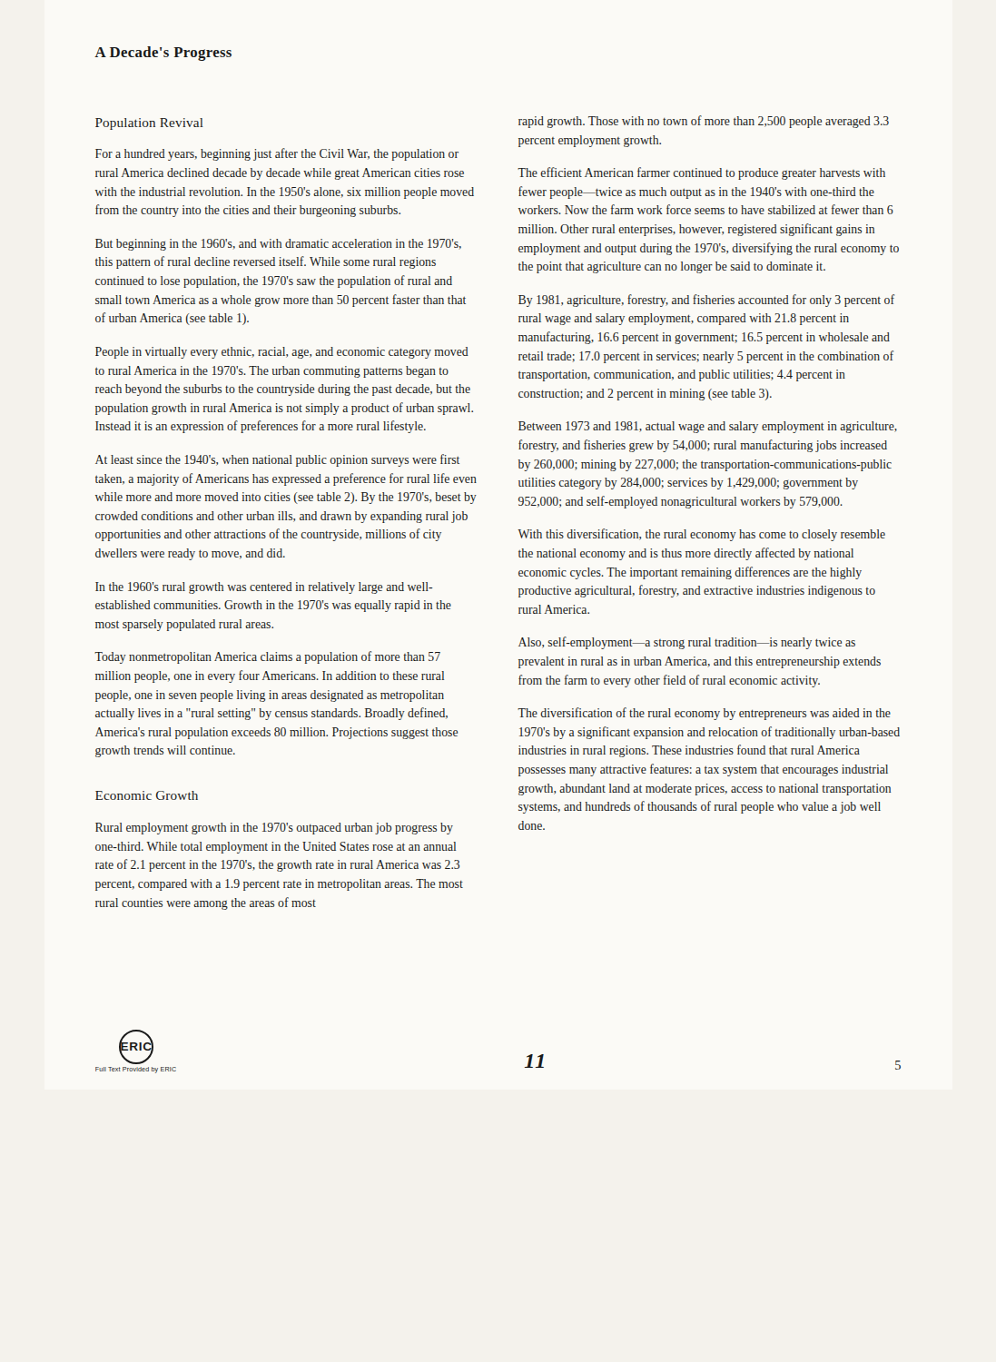A Decade's Progress
Population Revival
For a hundred years, beginning just after the Civil War, the population or rural America declined decade by decade while great American cities rose with the industrial revolution. In the 1950's alone, six million people moved from the country into the cities and their burgeoning suburbs.
But beginning in the 1960's, and with dramatic acceleration in the 1970's, this pattern of rural decline reversed itself. While some rural regions continued to lose population, the 1970's saw the population of rural and small town America as a whole grow more than 50 percent faster than that of urban America (see table 1).
People in virtually every ethnic, racial, age, and economic category moved to rural America in the 1970's. The urban commuting patterns began to reach beyond the suburbs to the countryside during the past decade, but the population growth in rural America is not simply a product of urban sprawl. Instead it is an expression of preferences for a more rural lifestyle.
At least since the 1940's, when national public opinion surveys were first taken, a majority of Americans has expressed a preference for rural life even while more and more moved into cities (see table 2). By the 1970's, beset by crowded conditions and other urban ills, and drawn by expanding rural job opportunities and other attractions of the countryside, millions of city dwellers were ready to move, and did.
In the 1960's rural growth was centered in relatively large and well-established communities. Growth in the 1970's was equally rapid in the most sparsely populated rural areas.
Today nonmetropolitan America claims a population of more than 57 million people, one in every four Americans. In addition to these rural people, one in seven people living in areas designated as metropolitan actually lives in a "rural setting" by census standards. Broadly defined, America's rural population exceeds 80 million. Projections suggest those growth trends will continue.
Economic Growth
Rural employment growth in the 1970's outpaced urban job progress by one-third. While total employment in the United States rose at an annual rate of 2.1 percent in the 1970's, the growth rate in rural America was 2.3 percent, compared with a 1.9 percent rate in metropolitan areas. The most rural counties were among the areas of most
rapid growth. Those with no town of more than 2,500 people averaged 3.3 percent employment growth.
The efficient American farmer continued to produce greater harvests with fewer people—twice as much output as in the 1940's with one-third the workers. Now the farm work force seems to have stabilized at fewer than 6 million. Other rural enterprises, however, registered significant gains in employment and output during the 1970's, diversifying the rural economy to the point that agriculture can no longer be said to dominate it.
By 1981, agriculture, forestry, and fisheries accounted for only 3 percent of rural wage and salary employment, compared with 21.8 percent in manufacturing, 16.6 percent in government; 16.5 percent in wholesale and retail trade; 17.0 percent in services; nearly 5 percent in the combination of transportation, communication, and public utilities; 4.4 percent in construction; and 2 percent in mining (see table 3).
Between 1973 and 1981, actual wage and salary employment in agriculture, forestry, and fisheries grew by 54,000; rural manufacturing jobs increased by 260,000; mining by 227,000; the transportation-communications-public utilities category by 284,000; services by 1,429,000; government by 952,000; and self-employed nonagricultural workers by 579,000.
With this diversification, the rural economy has come to closely resemble the national economy and is thus more directly affected by national economic cycles. The important remaining differences are the highly productive agricultural, forestry, and extractive industries indigenous to rural America.
Also, self-employment—a strong rural tradition—is nearly twice as prevalent in rural as in urban America, and this entrepreneurship extends from the farm to every other field of rural economic activity.
The diversification of the rural economy by entrepreneurs was aided in the 1970's by a significant expansion and relocation of traditionally urban-based industries in rural regions. These industries found that rural America possesses many attractive features: a tax system that encourages industrial growth, abundant land at moderate prices, access to national transportation systems, and hundreds of thousands of rural people who value a job well done.
ERIC
Full Text Provided by ERIC
11
5